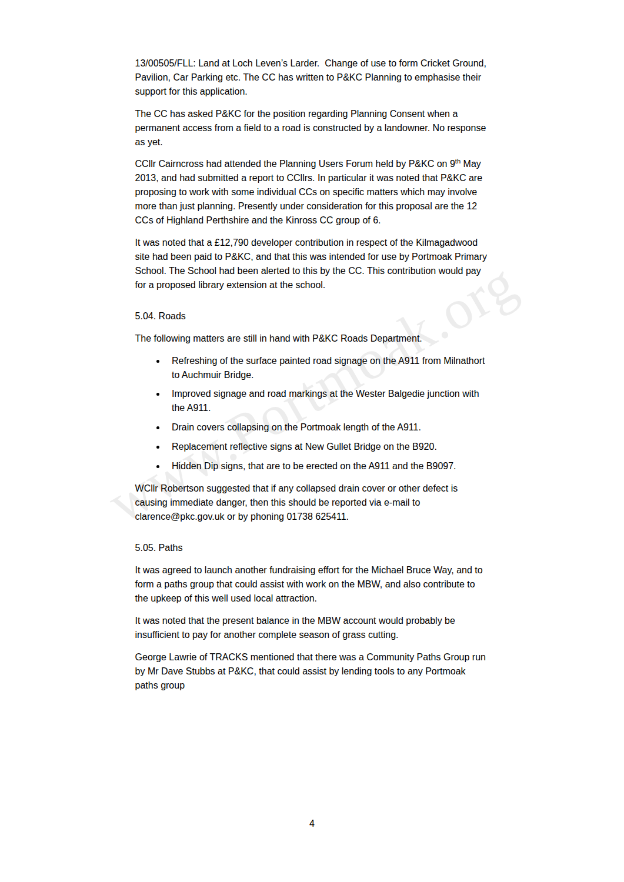www.Portmoak.org
13/00505/FLL: Land at Loch Leven’s Larder. Change of use to form Cricket Ground, Pavilion, Car Parking etc. The CC has written to P&KC Planning to emphasise their support for this application.
The CC has asked P&KC for the position regarding Planning Consent when a permanent access from a field to a road is constructed by a landowner. No response as yet.
CCllr Cairncross had attended the Planning Users Forum held by P&KC on 9th May 2013, and had submitted a report to CCllrs. In particular it was noted that P&KC are proposing to work with some individual CCs on specific matters which may involve more than just planning. Presently under consideration for this proposal are the 12 CCs of Highland Perthshire and the Kinross CC group of 6.
It was noted that a £12,790 developer contribution in respect of the Kilmagadwood site had been paid to P&KC, and that this was intended for use by Portmoak Primary School. The School had been alerted to this by the CC. This contribution would pay for a proposed library extension at the school.
5.04. Roads
The following matters are still in hand with P&KC Roads Department.
Refreshing of the surface painted road signage on the A911 from Milnathort to Auchmuir Bridge.
Improved signage and road markings at the Wester Balgedie junction with the A911.
Drain covers collapsing on the Portmoak length of the A911.
Replacement reflective signs at New Gullet Bridge on the B920.
Hidden Dip signs, that are to be erected on the A911 and the B9097.
WCllr Robertson suggested that if any collapsed drain cover or other defect is causing immediate danger, then this should be reported via e-mail to clarence@pkc.gov.uk or by phoning 01738 625411.
5.05. Paths
It was agreed to launch another fundraising effort for the Michael Bruce Way, and to form a paths group that could assist with work on the MBW, and also contribute to the upkeep of this well used local attraction.
It was noted that the present balance in the MBW account would probably be insufficient to pay for another complete season of grass cutting.
George Lawrie of TRACKS mentioned that there was a Community Paths Group run by Mr Dave Stubbs at P&KC, that could assist by lending tools to any Portmoak paths group
4